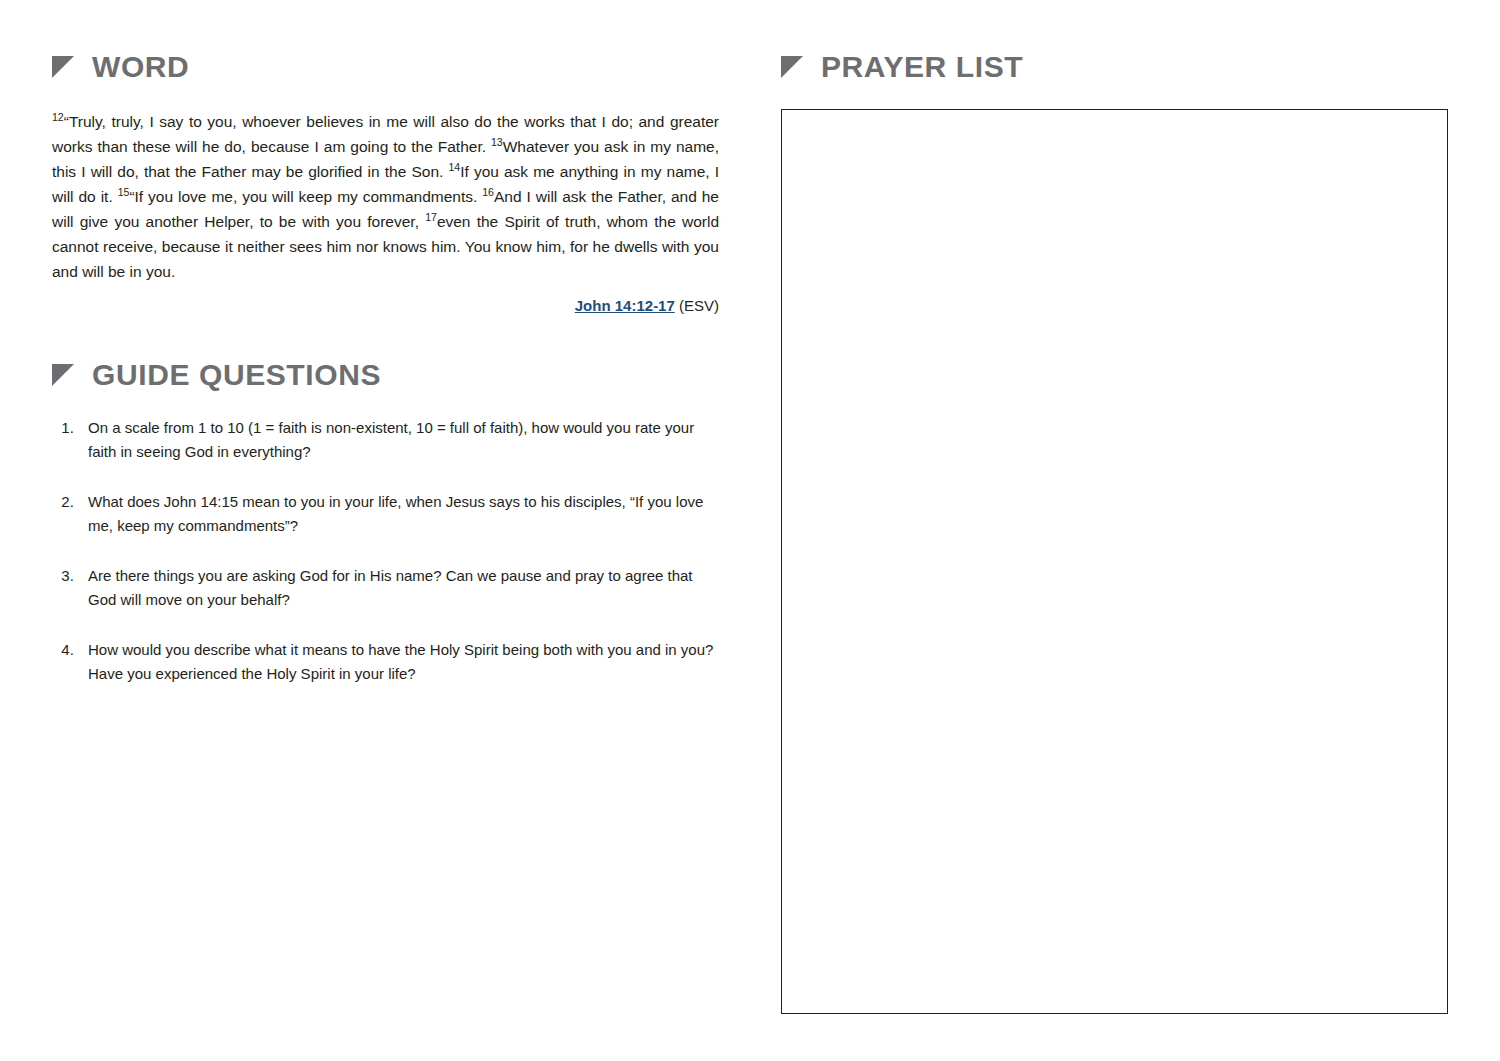Word
12“Truly, truly, I say to you, whoever believes in me will also do the works that I do; and greater works than these will he do, because I am going to the Father. 13Whatever you ask in my name, this I will do, that the Father may be glorified in the Son. 14If you ask me anything in my name, I will do it. 15“If you love me, you will keep my commandments. 16And I will ask the Father, and he will give you another Helper, to be with you forever, 17even the Spirit of truth, whom the world cannot receive, because it neither sees him nor knows him. You know him, for he dwells with you and will be in you.
John 14:12-17 (ESV)
Guide Questions
On a scale from 1 to 10 (1 = faith is non-existent, 10 = full of faith), how would you rate your faith in seeing God in everything?
What does John 14:15 mean to you in your life, when Jesus says to his disciples, “If you love me, keep my commandments”?
Are there things you are asking God for in His name? Can we pause and pray to agree that God will move on your behalf?
How would you describe what it means to have the Holy Spirit being both with you and in you? Have you experienced the Holy Spirit in your life?
Prayer List